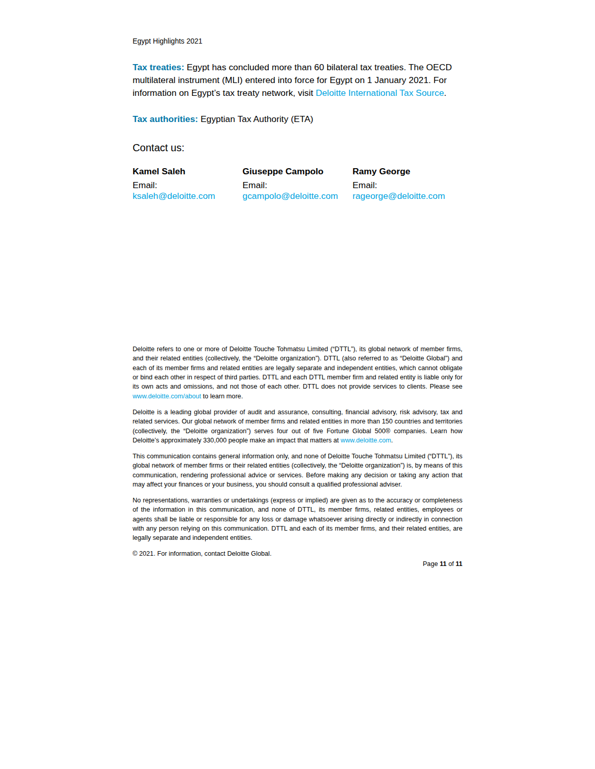Egypt Highlights 2021
Tax treaties: Egypt has concluded more than 60 bilateral tax treaties. The OECD multilateral instrument (MLI) entered into force for Egypt on 1 January 2021. For information on Egypt’s tax treaty network, visit Deloitte International Tax Source.
Tax authorities: Egyptian Tax Authority (ETA)
Contact us:
| Kamel Saleh Email: ksaleh@deloitte.com | Giuseppe Campolo Email: gcampolo@deloitte.com | Ramy George Email: rageorge@deloitte.com |
Deloitte refers to one or more of Deloitte Touche Tohmatsu Limited (“DTTL”), its global network of member firms, and their related entities (collectively, the “Deloitte organization”). DTTL (also referred to as “Deloitte Global”) and each of its member firms and related entities are legally separate and independent entities, which cannot obligate or bind each other in respect of third parties. DTTL and each DTTL member firm and related entity is liable only for its own acts and omissions, and not those of each other. DTTL does not provide services to clients. Please see www.deloitte.com/about to learn more.
Deloitte is a leading global provider of audit and assurance, consulting, financial advisory, risk advisory, tax and related services. Our global network of member firms and related entities in more than 150 countries and territories (collectively, the “Deloitte organization”) serves four out of five Fortune Global 500® companies. Learn how Deloitte’s approximately 330,000 people make an impact that matters at www.deloitte.com.
This communication contains general information only, and none of Deloitte Touche Tohmatsu Limited (“DTTL”), its global network of member firms or their related entities (collectively, the “Deloitte organization”) is, by means of this communication, rendering professional advice or services. Before making any decision or taking any action that may affect your finances or your business, you should consult a qualified professional adviser.
No representations, warranties or undertakings (express or implied) are given as to the accuracy or completeness of the information in this communication, and none of DTTL, its member firms, related entities, employees or agents shall be liable or responsible for any loss or damage whatsoever arising directly or indirectly in connection with any person relying on this communication. DTTL and each of its member firms, and their related entities, are legally separate and independent entities.
© 2021. For information, contact Deloitte Global.
Page 11 of 11